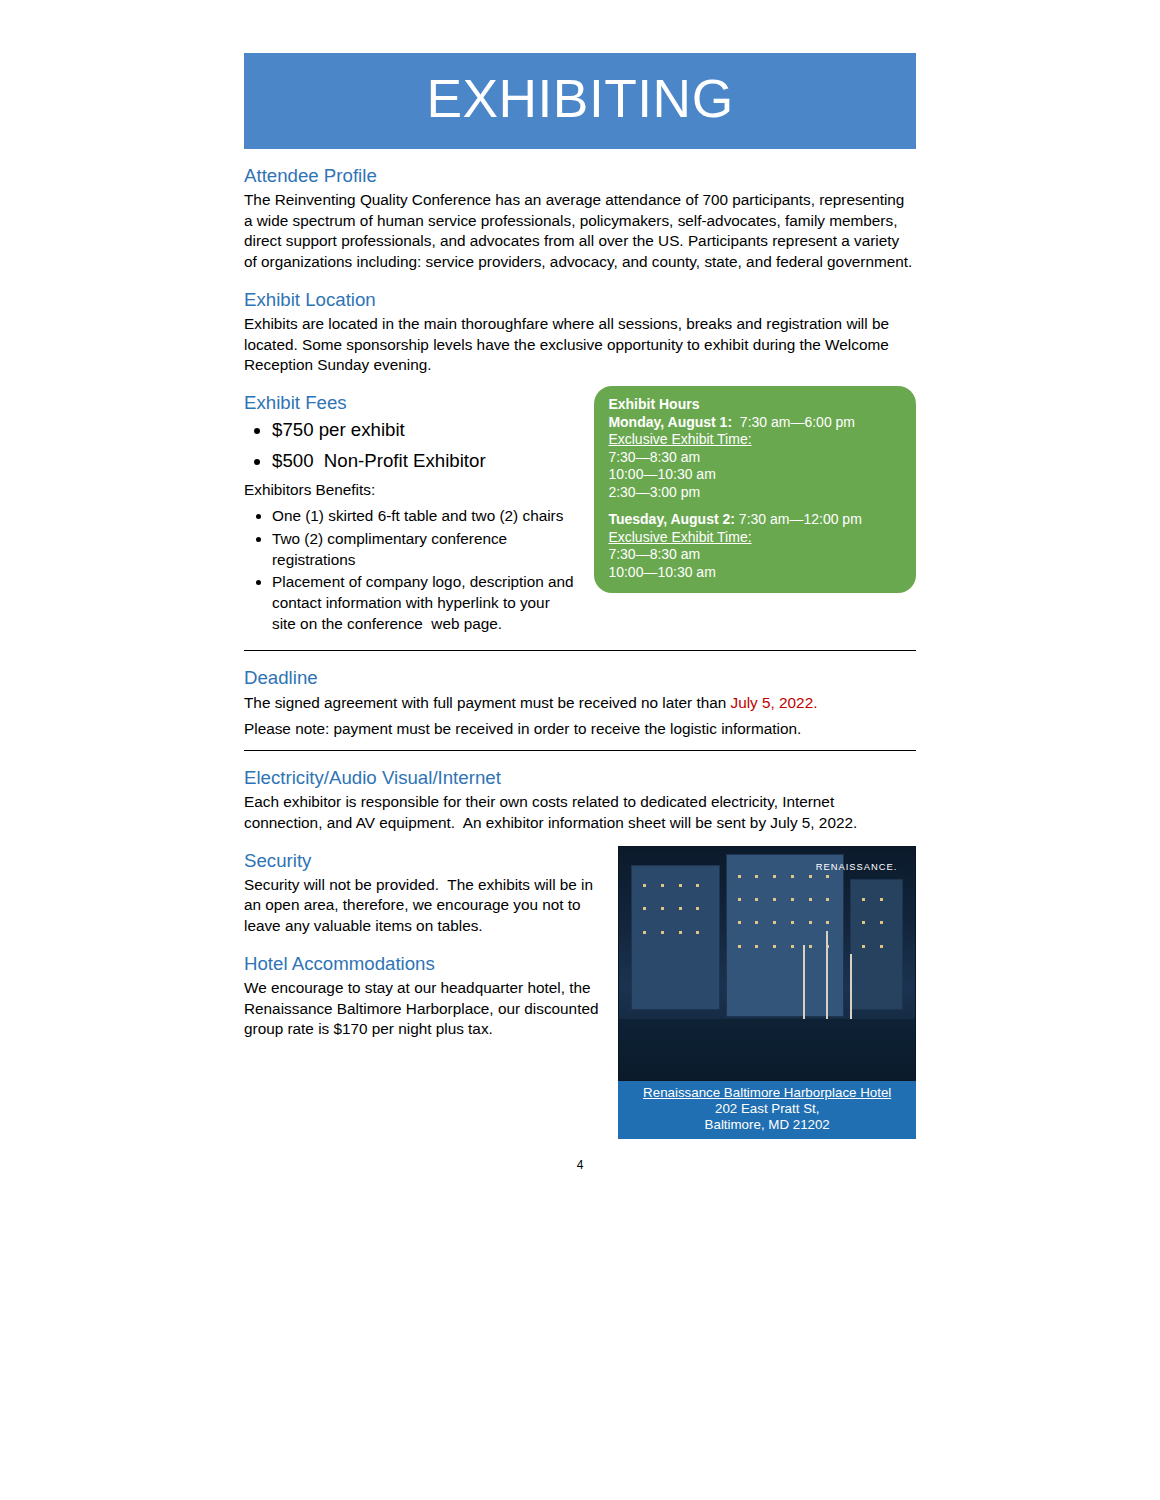EXHIBITING
Attendee Profile
The Reinventing Quality Conference has an average attendance of 700 participants, representing a wide spectrum of human service professionals, policymakers, self-advocates, family members, direct support professionals, and advocates from all over the US. Participants represent a variety of organizations including: service providers, advocacy, and county, state, and federal government.
Exhibit Location
Exhibits are located in the main thoroughfare where all sessions, breaks and registration will be located. Some sponsorship levels have the exclusive opportunity to exhibit during the Welcome Reception Sunday evening.
Exhibit Hours
Monday, August 1: 7:30 am—6:00 pm
Exclusive Exhibit Time:
7:30—8:30 am
10:00—10:30 am
2:30—3:00 pm
Tuesday, August 2: 7:30 am—12:00 pm
Exclusive Exhibit Time:
7:30—8:30 am
10:00—10:30 am
Exhibit Fees
$750 per exhibit
$500 Non-Profit Exhibitor
Exhibitors Benefits:
One (1) skirted 6-ft table and two (2) chairs
Two (2) complimentary conference registrations
Placement of company logo, description and contact information with hyperlink to your site on the conference web page.
Deadline
The signed agreement with full payment must be received no later than July 5, 2022.
Please note: payment must be received in order to receive the logistic information.
Electricity/Audio Visual/Internet
Each exhibitor is responsible for their own costs related to dedicated electricity, Internet connection, and AV equipment. An exhibitor information sheet will be sent by July 5, 2022.
RENAISSANCE.
Renaissance Baltimore Harborplace Hotel
202 East Pratt St,
Baltimore, MD 21202
Security
Security will not be provided. The exhibits will be in an open area, therefore, we encourage you not to leave any valuable items on tables.
Hotel Accommodations
We encourage to stay at our headquarter hotel, the Renaissance Baltimore Harborplace, our discounted group rate is $170 per night plus tax.
4